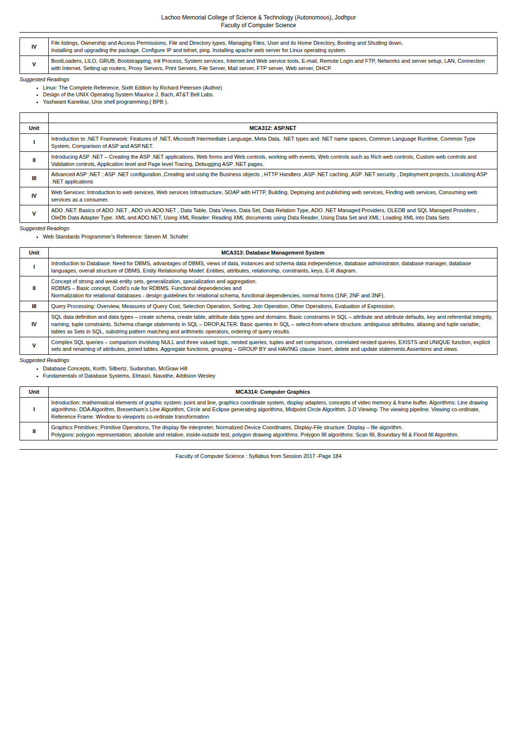Lachoo Memorial College of Science & Technology (Autonomous), Jodhpur
Faculty of Computer Science
| IV | File listings, Ownership and Access Permissions, File and Directory types, Managing Files, User and its Home Directory, Booting and Shutting down. Installing and upgrading the package. Configure IP and telnet, ping. Installing apache web server for Linux operating system. |
| V | BootLoaders, LILO, GRUB, Bootstrapping, init Process, System services, Internet and Web service tools, E-mail, Remote Login and FTP, Networks and server setup, LAN, Connection with Internet, Setting up routers, Proxy Servers, Print Servers, File Server, Mail server, FTP server, Web server, DHCP. |
Suggested Readings
Linux: The Complete Reference, Sixth Edition by Richard Petersen (Author)
Design of the UNIX Operating System Maurice J. Bach, AT&T Bell Labs.
Yashwant Kanetkar, Unix shell programming,( BPB ).
| Unit | MCA312: ASP.NET |
| --- | --- |
| I | Introduction to .NET Framework: Features of .NET, Microsoft Intermediate Language, Meta Data, .NET types and .NET name spaces, Common Language Runtime, Common Type System, Comparison of ASP and ASP.NET. |
| II | Introducing ASP .NET – Creating the ASP .NET applications, Web forms and Web controls, working with events, Web controls such as Rich web controls, Custom web controls and Validation controls, Application level and Page level Tracing, Debugging ASP .NET pages. |
| III | Advanced ASP .NET : ASP .NET configuration ,Creating and using the Business objects , HTTP Handlers ,ASP .NET caching ,ASP .NET security , Deployment projects, Localizing ASP .NET applications |
| IV | Web Services: Introduction to web services, Web services Infrastructure, SOAP with HTTP, Building, Deploying and publishing web services, Finding web services, Consuming web services as a consumer. |
| V | ADO .NET: Basics of ADO .NET , ADO v/s ADO.NET , Data Table, Data Views, Data Set, Data Relation Type, ADO .NET Managed Providers, OLEDB and SQL Managed Providers , OleDb Data Adapter Type. XML and ADO.NET, Using XML Reader: Reading XML documents using Data Reader, Using Data Set and XML: Loading XML into Data Sets |
Suggested Readings
Web Standards Programmer’s Reference: Steven M. Schafer
| Unit | MCA313: Database Management System |
| --- | --- |
| I | Introduction to Database: Need for DBMS, advantages of DBMS, views of data, instances and schema data independence, database administrator, database manager, database languages, overall structure of DBMS, Entity Relationship Model: Entities, attributes, relationship, constraints, keys, E-R diagram. |
| II | Concept of strong and weak entity sets, generalization, specialization and aggregation. RDBMS – Basic concept, Codd’s rule for RDBMS. Functional dependencies and Normalization for relational databases - design guidelines for relational schema, functional dependencies, normal forms (1NF, 2NF and 3NF). |
| III | Query Processing: Overview, Measures of Query Cost, Selection Operation, Sorting, Join Operation, Other Operations, Evaluation of Expression. |
| IV | SQL data definition and data types – create schema, create table, attribute data types and domains. Basic constraints in SQL – attribute and attribute defaults, key and referential integrity, naming, tuple constraints. Schema change statements in SQL – DROP,ALTER. Basic queries in SQL – select-from-where structure, ambiguous attributes, aliasing and tuple variable, tables as Sets in SQL, substring pattern matching and arithmetic operators, ordering of query results. |
| V | Complex SQL queries – comparison involving NULL and three valued logic, nested queries, tuples and set comparison, correlated nested queries, EXISTS and UNIQUE function, explicit sets and renaming of attributes, joined tables. Aggregate functions, grouping – GROUP BY and HAVING clause. Insert, delete and update statements.Assertions and views. |
Suggested Readings
Database Concepts, Korth, Silbertz, Sudarshan, McGraw Hill
Fundamentals of Database Systems, Elmasri, Navathe, Addision Wesley
| Unit | MCA314: Computer Graphics |
| --- | --- |
| I | Introduction: mathematical elements of graphic system: point and line, graphics coordinate system, display adapters, concepts of video memory & frame buffer. Algorithms: Line drawing algorithms- DDA Algorithm, Bresenham’s Line Algorithm, Circle and Eclipse generating algorithms, Midpoint Circle Algorithm. 2-D Viewing- The viewing pipeline. Viewing co-ordinate, Reference Frame. Window to viewports co-ordinate transformation |
| II | Graphics Primitives: Primitive Operations, The display file interpreter, Normalized Device Coordinates, Display-File structure. Display – file algorithm. Polygons: polygon representation; absolute and relative, inside-outside test, polygon drawing algorithms. Polygon fill algorithms: Scan fill, Boundary fill & Flood fill Algorithm. |
Faculty of Computer Science : Syllabus from Session 2017 -Page 184